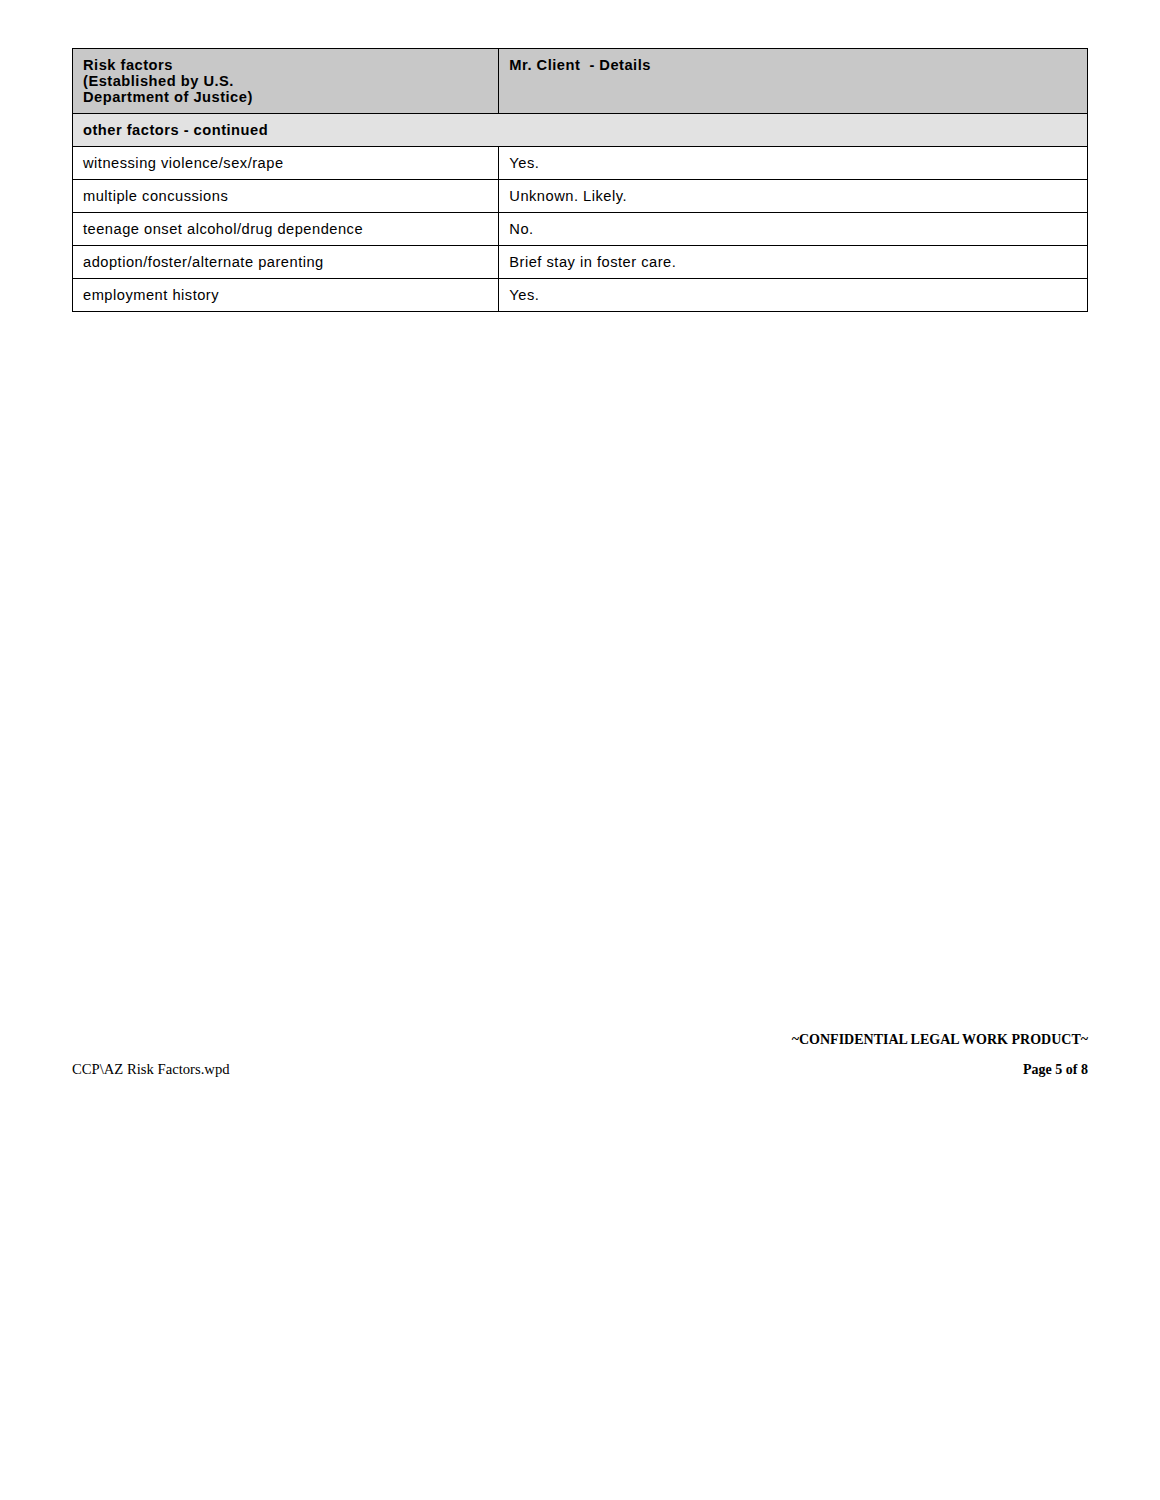| Risk factors (Established by U.S. Department of Justice) | Mr. Client - Details |
| --- | --- |
| other factors - continued |
| witnessing violence/sex/rape | Yes. |
| multiple concussions | Unknown. Likely. |
| teenage onset alcohol/drug dependence | No. |
| adoption/foster/alternate parenting | Brief stay in foster care. |
| employment history | Yes. |
| CCP\AZ Risk Factors.wpd | ~CONFIDENTIAL LEGAL WORK PRODUCT~ Page 5 of 8 |